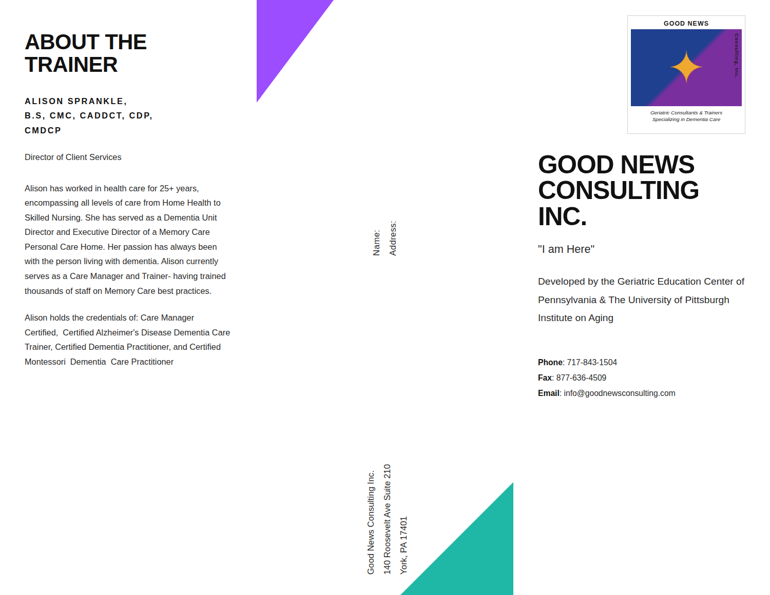About the
Trainer
Alison Sprankle,
B.S, CMC, CADDCT, CDP,
CMDCP
Director of Client Services
Alison has worked in health care for 25+ years, encompassing all levels of care from Home Health to Skilled Nursing. She has served as a Dementia Unit Director and Executive Director of a Memory Care Personal Care Home. Her passion has always been with the person living with dementia. Alison currently serves as a Care Manager and Trainer- having trained thousands of staff on Memory Care best practices.
Alison holds the credentials of: Care Manager Certified, Certified Alzheimer's Disease Dementia Care Trainer, Certified Dementia Practitioner, and Certified Montessori Dementia Care Practitioner
Name:
Address:
Good News Consulting Inc.
140 Roosevelt Ave Suite 210
York, PA 17401
Good News
✦ Consulting, Inc.
Geriatric Consultants & Trainers
Specializing in Dementia Care
Good News
Consulting
Inc.
"I am Here"
Developed by the Geriatric Education Center of Pennsylvania & The University of Pittsburgh Institute on Aging
Phone: 717-843-1504
Fax: 877-636-4509
Email: info@goodnewsconsulting.com